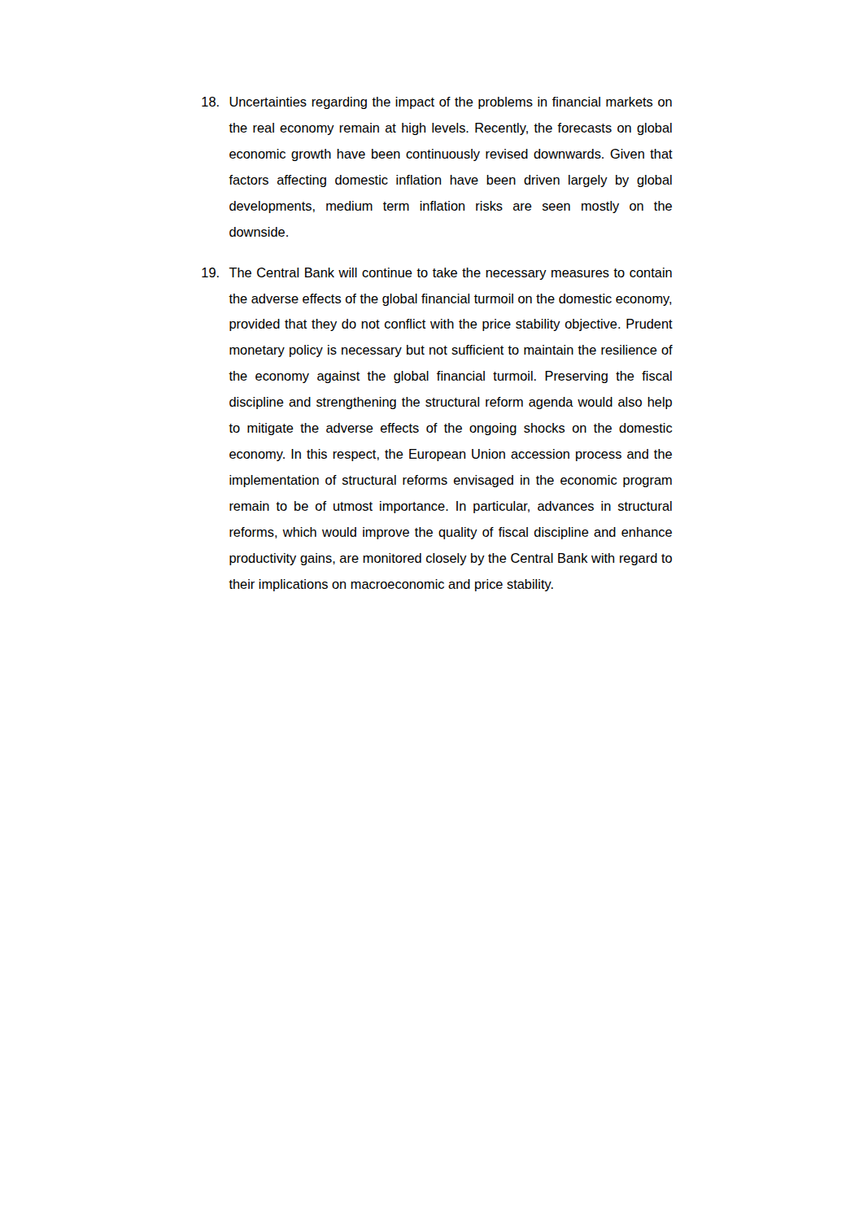Uncertainties regarding the impact of the problems in financial markets on the real economy remain at high levels. Recently, the forecasts on global economic growth have been continuously revised downwards. Given that factors affecting domestic inflation have been driven largely by global developments, medium term inflation risks are seen mostly on the downside.
The Central Bank will continue to take the necessary measures to contain the adverse effects of the global financial turmoil on the domestic economy, provided that they do not conflict with the price stability objective. Prudent monetary policy is necessary but not sufficient to maintain the resilience of the economy against the global financial turmoil. Preserving the fiscal discipline and strengthening the structural reform agenda would also help to mitigate the adverse effects of the ongoing shocks on the domestic economy. In this respect, the European Union accession process and the implementation of structural reforms envisaged in the economic program remain to be of utmost importance. In particular, advances in structural reforms, which would improve the quality of fiscal discipline and enhance productivity gains, are monitored closely by the Central Bank with regard to their implications on macroeconomic and price stability.